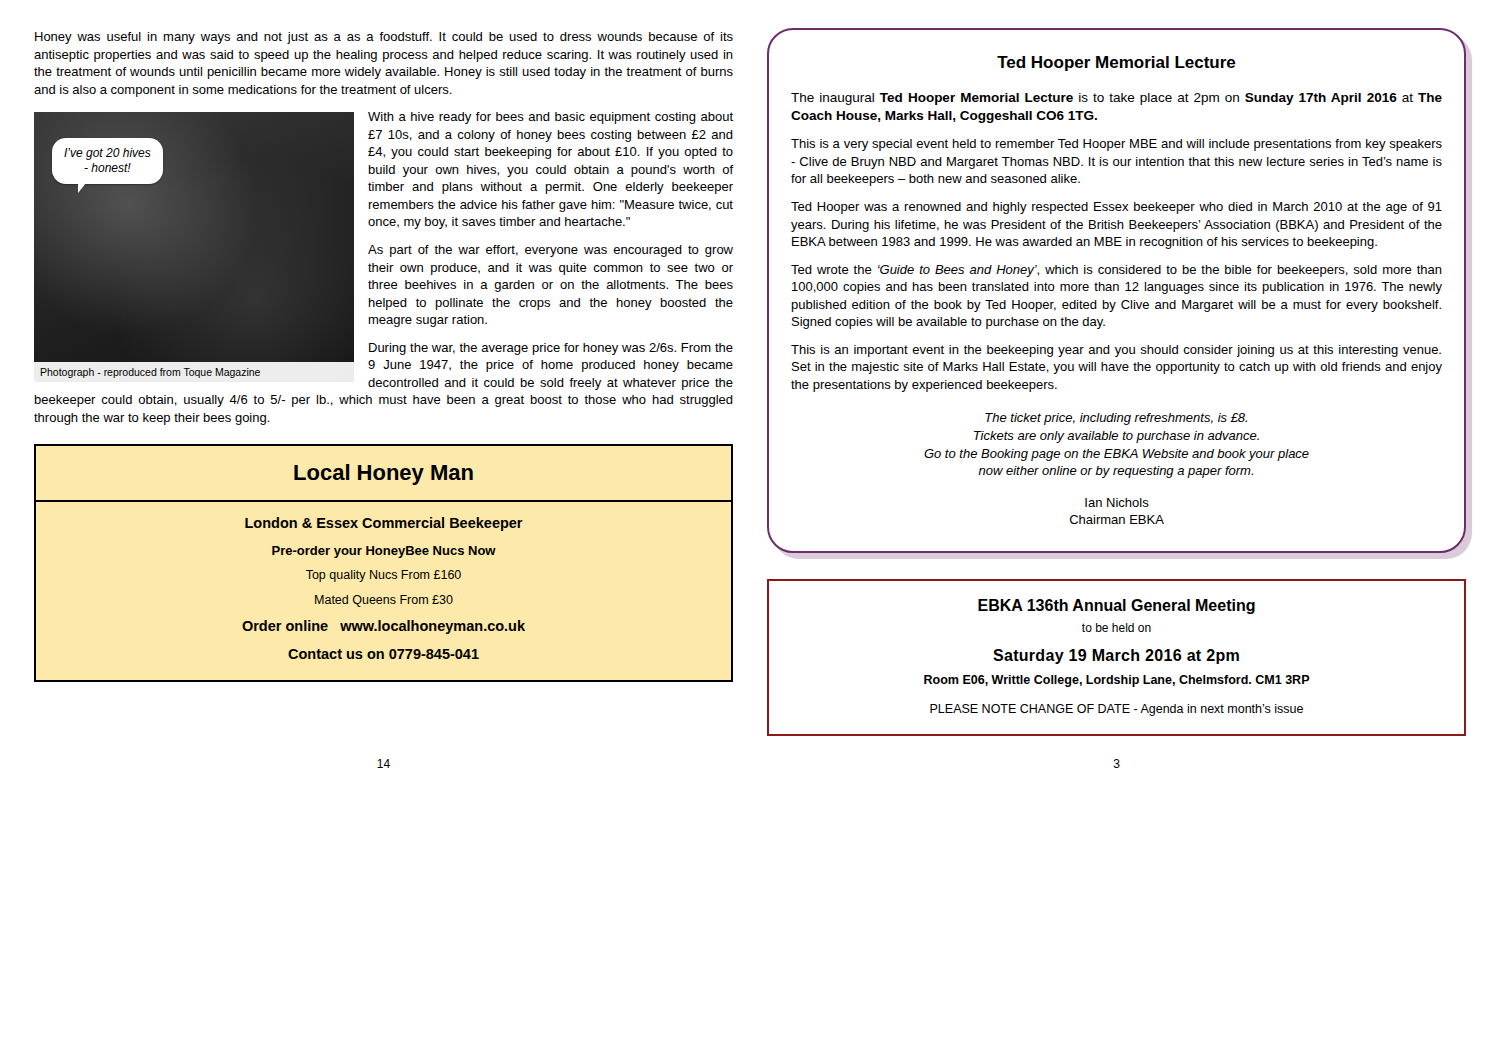Honey was useful in many ways and not just as a as a foodstuff. It could be used to dress wounds because of its antiseptic properties and was said to speed up the healing process and helped reduce scaring. It was routinely used in the treatment of wounds until penicillin became more widely available. Honey is still used today in the treatment of burns and is also a component in some medications for the treatment of ulcers.
I’ve got 20 hives
- honest!
Photograph - reproduced from Toque Magazine
With a hive ready for bees and basic equipment costing about £7 10s, and a colony of honey bees costing between £2 and £4, you could start beekeeping for about £10. If you opted to build your own hives, you could obtain a pound's worth of timber and plans without a permit. One elderly beekeeper remembers the advice his father gave him: "Measure twice, cut once, my boy, it saves timber and heartache."
As part of the war effort, everyone was encouraged to grow their own produce, and it was quite common to see two or three beehives in a garden or on the allotments. The bees helped to pollinate the crops and the honey boosted the meagre sugar ration.
During the war, the average price for honey was 2/6s. From the 9 June 1947, the price of home produced honey became decontrolled and it could be sold freely at whatever price the beekeeper could obtain, usually 4/6 to 5/- per lb., which must have been a great boost to those who had struggled through the war to keep their bees going.
Local Honey Man
London & Essex Commercial Beekeeper
Pre-order your HoneyBee Nucs Now
Top quality Nucs From £160
Mated Queens From £30
Order online www.localhoneyman.co.uk
Contact us on 0779-845-041
14
Ted Hooper Memorial Lecture
The inaugural Ted Hooper Memorial Lecture is to take place at 2pm on Sunday 17th April 2016 at The Coach House, Marks Hall, Coggeshall CO6 1TG.
This is a very special event held to remember Ted Hooper MBE and will include presentations from key speakers - Clive de Bruyn NBD and Margaret Thomas NBD. It is our intention that this new lecture series in Ted’s name is for all beekeepers – both new and seasoned alike.
Ted Hooper was a renowned and highly respected Essex beekeeper who died in March 2010 at the age of 91 years. During his lifetime, he was President of the British Beekeepers’ Association (BBKA) and President of the EBKA between 1983 and 1999. He was awarded an MBE in recognition of his services to beekeeping.
Ted wrote the ‘Guide to Bees and Honey’, which is considered to be the bible for beekeepers, sold more than 100,000 copies and has been translated into more than 12 languages since its publication in 1976. The newly published edition of the book by Ted Hooper, edited by Clive and Margaret will be a must for every bookshelf. Signed copies will be available to purchase on the day.
This is an important event in the beekeeping year and you should consider joining us at this interesting venue. Set in the majestic site of Marks Hall Estate, you will have the opportunity to catch up with old friends and enjoy the presentations by experienced beekeepers.
The ticket price, including refreshments, is £8.
Tickets are only available to purchase in advance.
Go to the Booking page on the EBKA Website and book your place
now either online or by requesting a paper form.
Ian Nichols Chairman EBKA
EBKA 136th Annual General Meeting
to be held on
Saturday 19 March 2016 at 2pm
Room E06, Writtle College, Lordship Lane, Chelmsford. CM1 3RP
PLEASE NOTE CHANGE OF DATE - Agenda in next month’s issue
3